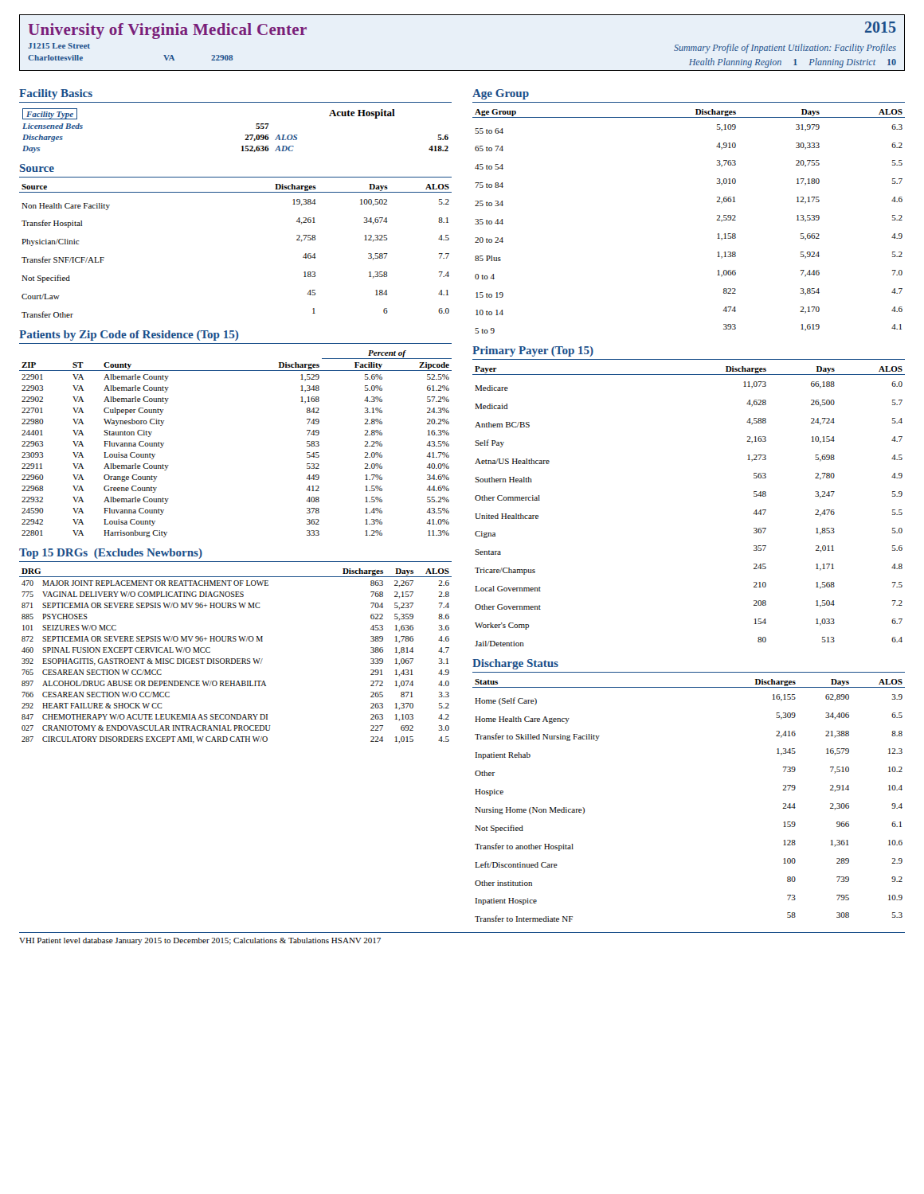2015
University of Virginia Medical Center
J1215 Lee Street
Charlottesville VA22908
Summary Profile of Inpatient Utilization: Facility Profiles
Health Planning Region 1 Planning District 10
Facility Basics
| Facility Type | | Acute Hospital |
| Licensened Beds | 557 | | |
| Discharges | 27,096 | ALOS | 5.6 |
| Days | 152,636 | ADC | 418.2 |
Source
| Source | Discharges | Days | ALOS |
| --- | --- | --- | --- |
| Non Health Care Facility | 19,384 | 100,502 | 5.2 |
| Transfer Hospital | 4,261 | 34,674 | 8.1 |
| Physician/Clinic | 2,758 | 12,325 | 4.5 |
| Transfer SNF/ICF/ALF | 464 | 3,587 | 7.7 |
| Not Specified | 183 | 1,358 | 7.4 |
| Court/Law | 45 | 184 | 4.1 |
| Transfer Other | 1 | 6 | 6.0 |
Patients by Zip Code of Residence (Top 15)
| | Percent of |
| --- | --- |
| ZIP | ST | County | Discharges | Facility | Zipcode |
| 22901 | VA | Albemarle County | 1,529 | 5.6% | 52.5% |
| 22903 | VA | Albemarle County | 1,348 | 5.0% | 61.2% |
| 22902 | VA | Albemarle County | 1,168 | 4.3% | 57.2% |
| 22701 | VA | Culpeper County | 842 | 3.1% | 24.3% |
| 22980 | VA | Waynesboro City | 749 | 2.8% | 20.2% |
| 24401 | VA | Staunton City | 749 | 2.8% | 16.3% |
| 22963 | VA | Fluvanna County | 583 | 2.2% | 43.5% |
| 23093 | VA | Louisa County | 545 | 2.0% | 41.7% |
| 22911 | VA | Albemarle County | 532 | 2.0% | 40.0% |
| 22960 | VA | Orange County | 449 | 1.7% | 34.6% |
| 22968 | VA | Greene County | 412 | 1.5% | 44.6% |
| 22932 | VA | Albemarle County | 408 | 1.5% | 55.2% |
| 24590 | VA | Fluvanna County | 378 | 1.4% | 43.5% |
| 22942 | VA | Louisa County | 362 | 1.3% | 41.0% |
| 22801 | VA | Harrisonburg City | 333 | 1.2% | 11.3% |
Top 15 DRGs (Excludes Newborns)
| DRG | Discharges | Days | ALOS |
| --- | --- | --- | --- |
| 470 | MAJOR JOINT REPLACEMENT OR REATTACHMENT OF LOWE | 863 | 2,267 | 2.6 |
| 775 | VAGINAL DELIVERY W/O COMPLICATING DIAGNOSES | 768 | 2,157 | 2.8 |
| 871 | SEPTICEMIA OR SEVERE SEPSIS W/O MV 96+ HOURS W MC | 704 | 5,237 | 7.4 |
| 885 | PSYCHOSES | 622 | 5,359 | 8.6 |
| 101 | SEIZURES W/O MCC | 453 | 1,636 | 3.6 |
| 872 | SEPTICEMIA OR SEVERE SEPSIS W/O MV 96+ HOURS W/O M | 389 | 1,786 | 4.6 |
| 460 | SPINAL FUSION EXCEPT CERVICAL W/O MCC | 386 | 1,814 | 4.7 |
| 392 | ESOPHAGITIS, GASTROENT & MISC DIGEST DISORDERS W/ | 339 | 1,067 | 3.1 |
| 765 | CESAREAN SECTION W CC/MCC | 291 | 1,431 | 4.9 |
| 897 | ALCOHOL/DRUG ABUSE OR DEPENDENCE W/O REHABILITA | 272 | 1,074 | 4.0 |
| 766 | CESAREAN SECTION W/O CC/MCC | 265 | 871 | 3.3 |
| 292 | HEART FAILURE & SHOCK W CC | 263 | 1,370 | 5.2 |
| 847 | CHEMOTHERAPY W/O ACUTE LEUKEMIA AS SECONDARY DI | 263 | 1,103 | 4.2 |
| 027 | CRANIOTOMY & ENDOVASCULAR INTRACRANIAL PROCEDU | 227 | 692 | 3.0 |
| 287 | CIRCULATORY DISORDERS EXCEPT AMI, W CARD CATH W/O | 224 | 1,015 | 4.5 |
Age Group
| Age Group | Discharges | Days | ALOS |
| --- | --- | --- | --- |
| 55 to 64 | 5,109 | 31,979 | 6.3 |
| 65 to 74 | 4,910 | 30,333 | 6.2 |
| 45 to 54 | 3,763 | 20,755 | 5.5 |
| 75 to 84 | 3,010 | 17,180 | 5.7 |
| 25 to 34 | 2,661 | 12,175 | 4.6 |
| 35 to 44 | 2,592 | 13,539 | 5.2 |
| 20 to 24 | 1,158 | 5,662 | 4.9 |
| 85 Plus | 1,138 | 5,924 | 5.2 |
| 0 to 4 | 1,066 | 7,446 | 7.0 |
| 15 to 19 | 822 | 3,854 | 4.7 |
| 10 to 14 | 474 | 2,170 | 4.6 |
| 5 to 9 | 393 | 1,619 | 4.1 |
Primary Payer (Top 15)
| Payer | Discharges | Days | ALOS |
| --- | --- | --- | --- |
| Medicare | 11,073 | 66,188 | 6.0 |
| Medicaid | 4,628 | 26,500 | 5.7 |
| Anthem BC/BS | 4,588 | 24,724 | 5.4 |
| Self Pay | 2,163 | 10,154 | 4.7 |
| Aetna/US Healthcare | 1,273 | 5,698 | 4.5 |
| Southern Health | 563 | 2,780 | 4.9 |
| Other Commercial | 548 | 3,247 | 5.9 |
| United Healthcare | 447 | 2,476 | 5.5 |
| Cigna | 367 | 1,853 | 5.0 |
| Sentara | 357 | 2,011 | 5.6 |
| Tricare/Champus | 245 | 1,171 | 4.8 |
| Local Government | 210 | 1,568 | 7.5 |
| Other Government | 208 | 1,504 | 7.2 |
| Worker's Comp | 154 | 1,033 | 6.7 |
| Jail/Detention | 80 | 513 | 6.4 |
Discharge Status
| Status | Discharges | Days | ALOS |
| --- | --- | --- | --- |
| Home (Self Care) | 16,155 | 62,890 | 3.9 |
| Home Health Care Agency | 5,309 | 34,406 | 6.5 |
| Transfer to Skilled Nursing Facility | 2,416 | 21,388 | 8.8 |
| Inpatient Rehab | 1,345 | 16,579 | 12.3 |
| Other | 739 | 7,510 | 10.2 |
| Hospice | 279 | 2,914 | 10.4 |
| Nursing Home (Non Medicare) | 244 | 2,306 | 9.4 |
| Not Specified | 159 | 966 | 6.1 |
| Transfer to another Hospital | 128 | 1,361 | 10.6 |
| Left/Discontinued Care | 100 | 289 | 2.9 |
| Other institution | 80 | 739 | 9.2 |
| Inpatient Hospice | 73 | 795 | 10.9 |
| Transfer to Intermediate NF | 58 | 308 | 5.3 |
VHI Patient level database January 2015 to December 2015; Calculations & Tabulations HSANV 2017